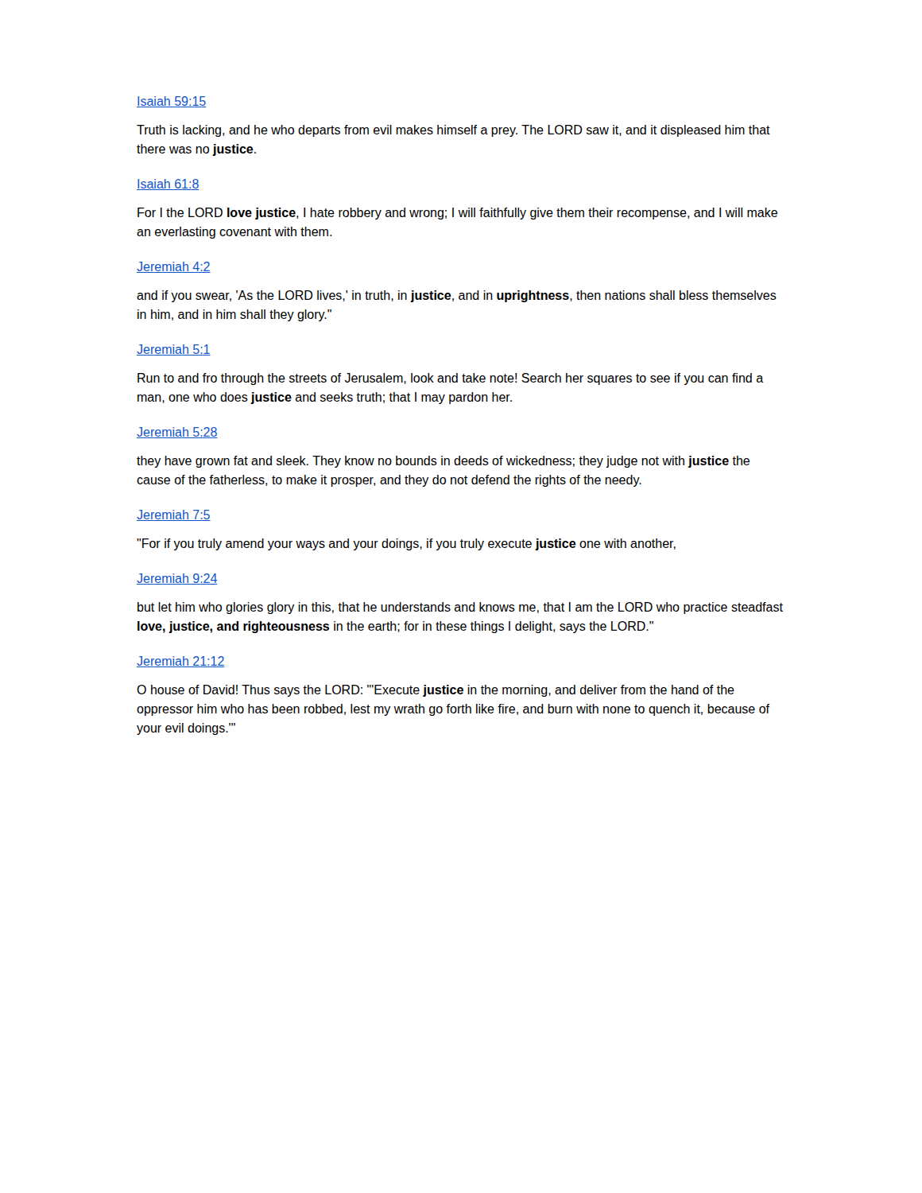Isaiah 59:15
Truth is lacking, and he who departs from evil makes himself a prey. The LORD saw it, and it displeased him that there was no justice.
Isaiah 61:8
For I the LORD love justice, I hate robbery and wrong; I will faithfully give them their recompense, and I will make an everlasting covenant with them.
Jeremiah 4:2
and if you swear, 'As the LORD lives,' in truth, in justice, and in uprightness, then nations shall bless themselves in him, and in him shall they glory."
Jeremiah 5:1
Run to and fro through the streets of Jerusalem, look and take note! Search her squares to see if you can find a man, one who does justice and seeks truth; that I may pardon her.
Jeremiah 5:28
they have grown fat and sleek. They know no bounds in deeds of wickedness; they judge not with justice the cause of the fatherless, to make it prosper, and they do not defend the rights of the needy.
Jeremiah 7:5
"For if you truly amend your ways and your doings, if you truly execute justice one with another,
Jeremiah 9:24
but let him who glories glory in this, that he understands and knows me, that I am the LORD who practice steadfast love, justice, and righteousness in the earth; for in these things I delight, says the LORD."
Jeremiah 21:12
O house of David! Thus says the LORD: "'Execute justice in the morning, and deliver from the hand of the oppressor him who has been robbed, lest my wrath go forth like fire, and burn with none to quench it, because of your evil doings.'"